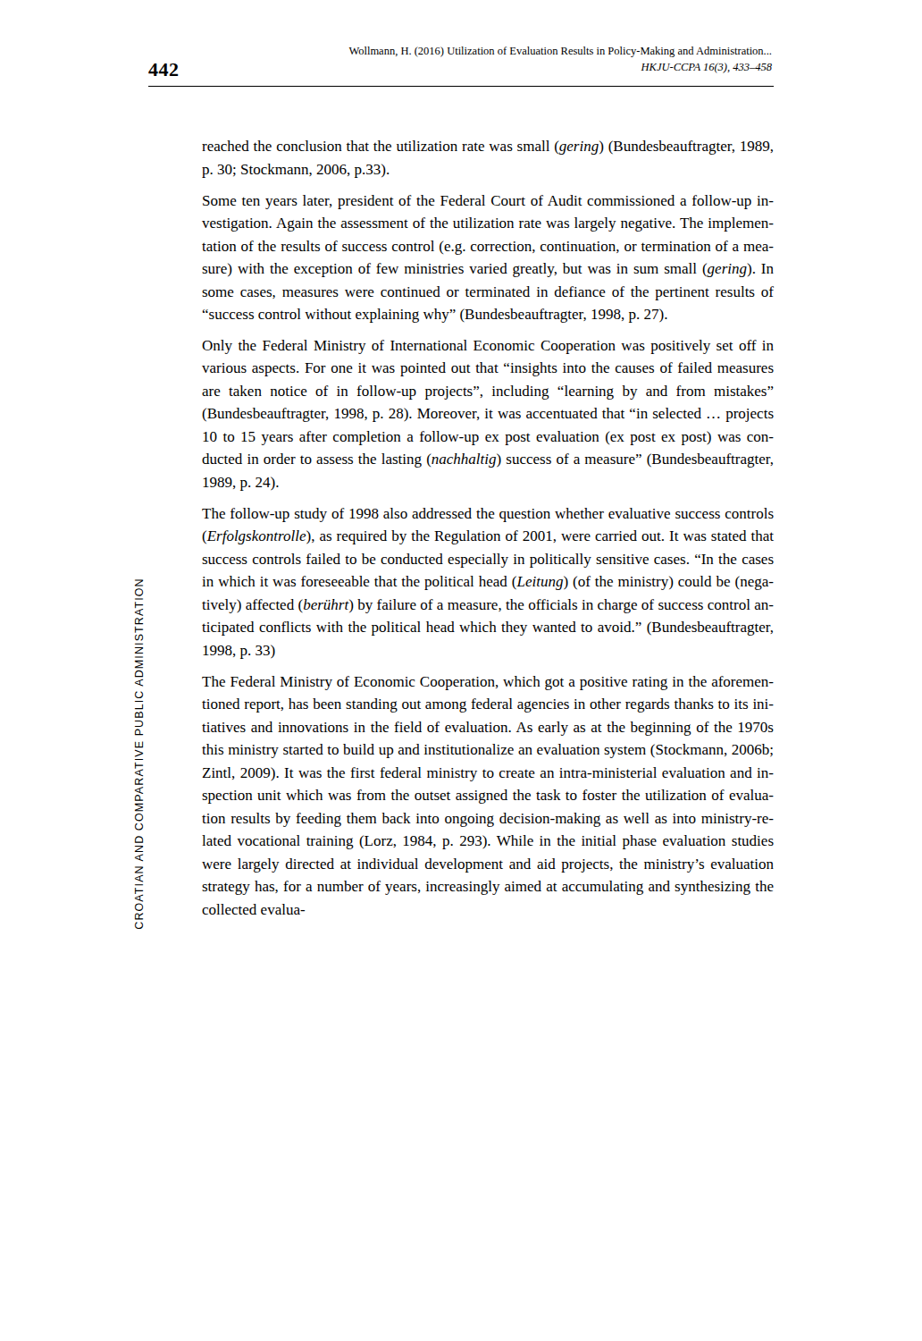442
Wollmann, H. (2016) Utilization of Evaluation Results in Policy-Making and Administration... HKJU-CCPA 16(3), 433–458
Croatian and comparative public administration
reached the conclusion that the utilization rate was small (gering) (Bundesbeauftragter, 1989, p. 30; Stockmann, 2006, p.33).
Some ten years later, president of the Federal Court of Audit commissioned a follow-up investigation. Again the assessment of the utilization rate was largely negative. The implementation of the results of success control (e.g. correction, continuation, or termination of a measure) with the exception of few ministries varied greatly, but was in sum small (gering). In some cases, measures were continued or terminated in defiance of the pertinent results of “success control without explaining why” (Bundesbeauftragter, 1998, p. 27).
Only the Federal Ministry of International Economic Cooperation was positively set off in various aspects. For one it was pointed out that “insights into the causes of failed measures are taken notice of in follow-up projects”, including “learning by and from mistakes” (Bundesbeauftragter, 1998, p. 28). Moreover, it was accentuated that “in selected … projects 10 to 15 years after completion a follow-up ex post evaluation (ex post ex post) was conducted in order to assess the lasting (nachhaltig) success of a measure” (Bundesbeauftragter, 1989, p. 24).
The follow-up study of 1998 also addressed the question whether evaluative success controls (Erfolgskontrolle), as required by the Regulation of 2001, were carried out. It was stated that success controls failed to be conducted especially in politically sensitive cases. “In the cases in which it was foreseeable that the political head (Leitung) (of the ministry) could be (negatively) affected (berührt) by failure of a measure, the officials in charge of success control anticipated conflicts with the political head which they wanted to avoid.” (Bundesbeauftragter, 1998, p. 33)
The Federal Ministry of Economic Cooperation, which got a positive rating in the aforementioned report, has been standing out among federal agencies in other regards thanks to its initiatives and innovations in the field of evaluation. As early as at the beginning of the 1970s this ministry started to build up and institutionalize an evaluation system (Stockmann, 2006b; Zintl, 2009). It was the first federal ministry to create an intra-ministerial evaluation and inspection unit which was from the outset assigned the task to foster the utilization of evaluation results by feeding them back into ongoing decision-making as well as into ministry-related vocational training (Lorz, 1984, p. 293). While in the initial phase evaluation studies were largely directed at individual development and aid projects, the ministry’s evaluation strategy has, for a number of years, increasingly aimed at accumulating and synthesizing the collected evalua-